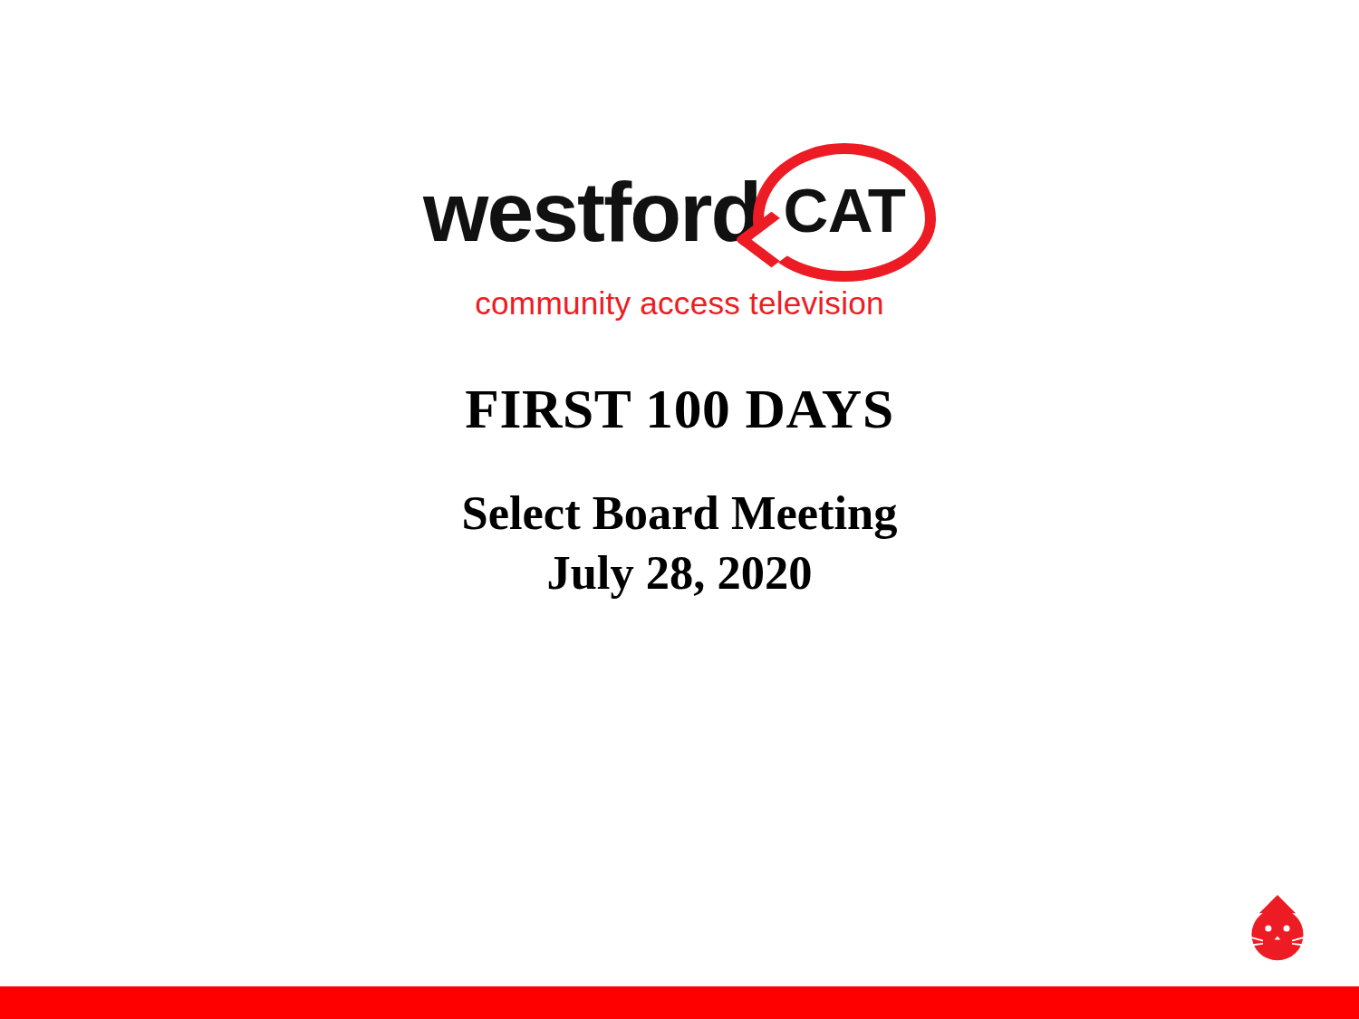westford
CAT
community access television
FIRST 100 DAYS
Select Board Meeting
July 28, 2020